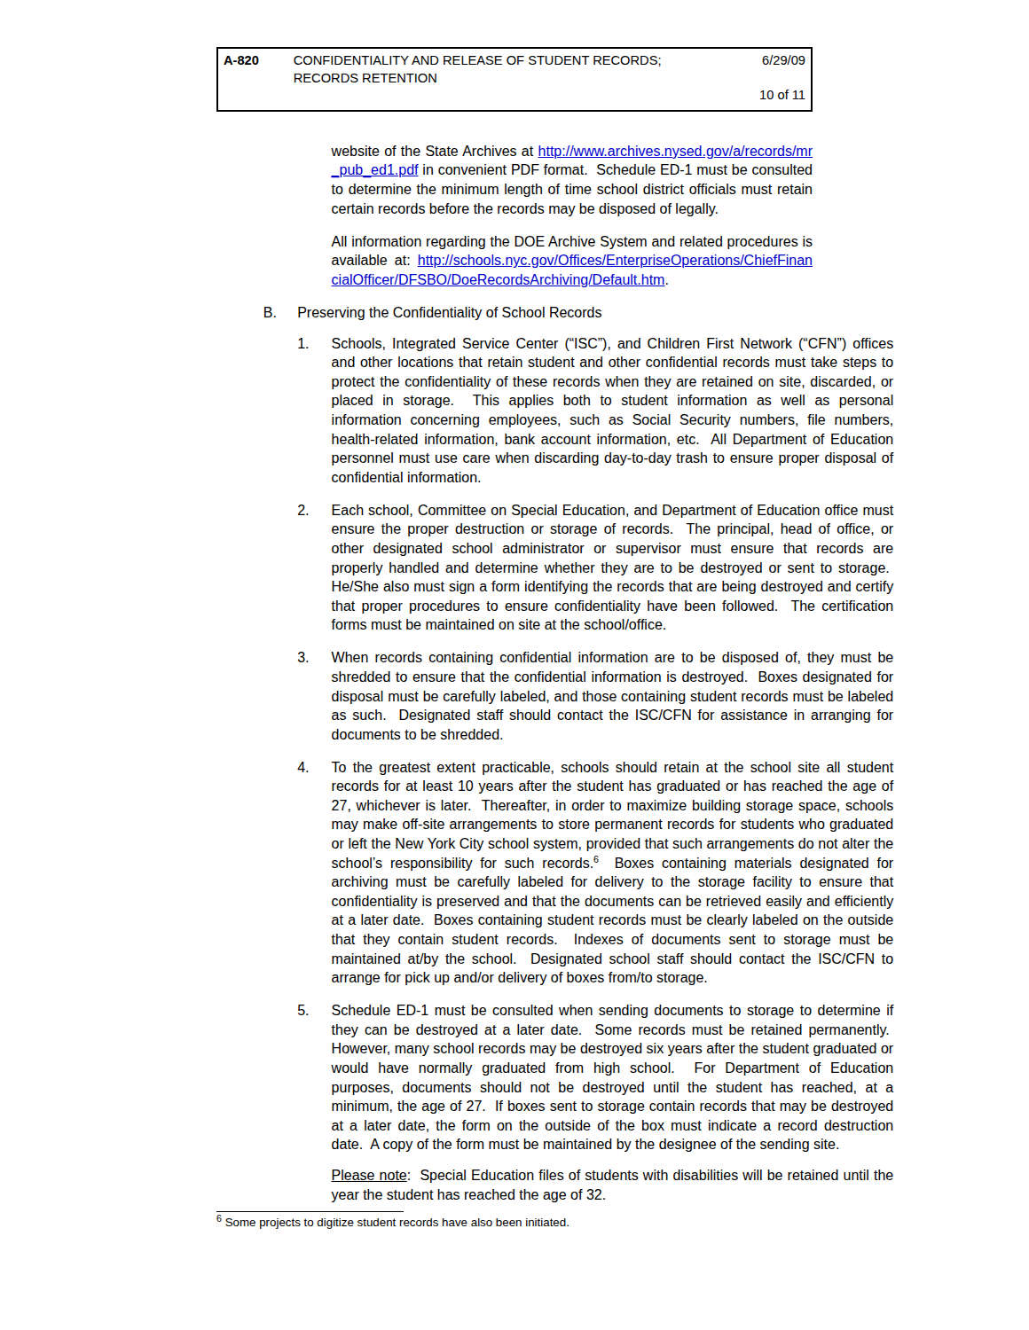| A-820 | CONFIDENTIALITY AND RELEASE OF STUDENT RECORDS; RECORDS RETENTION | 6/29/09 |
| | | 10 of 11 |
website of the State Archives at http://www.archives.nysed.gov/a/records/mr_pub_ed1.pdf in convenient PDF format. Schedule ED-1 must be consulted to determine the minimum length of time school district officials must retain certain records before the records may be disposed of legally.
All information regarding the DOE Archive System and related procedures is available at: http://schools.nyc.gov/Offices/EnterpriseOperations/ChiefFinancialOfficer/DFSBO/DoeRecordsArchiving/Default.htm.
B.
Preserving the Confidentiality of School Records
1.
Schools, Integrated Service Center (“ISC”), and Children First Network (“CFN”) offices and other locations that retain student and other confidential records must take steps to protect the confidentiality of these records when they are retained on site, discarded, or placed in storage. This applies both to student information as well as personal information concerning employees, such as Social Security numbers, file numbers, health-related information, bank account information, etc. All Department of Education personnel must use care when discarding day-to-day trash to ensure proper disposal of confidential information.
2.
Each school, Committee on Special Education, and Department of Education office must ensure the proper destruction or storage of records. The principal, head of office, or other designated school administrator or supervisor must ensure that records are properly handled and determine whether they are to be destroyed or sent to storage. He/She also must sign a form identifying the records that are being destroyed and certify that proper procedures to ensure confidentiality have been followed. The certification forms must be maintained on site at the school/office.
3.
When records containing confidential information are to be disposed of, they must be shredded to ensure that the confidential information is destroyed. Boxes designated for disposal must be carefully labeled, and those containing student records must be labeled as such. Designated staff should contact the ISC/CFN for assistance in arranging for documents to be shredded.
4.
To the greatest extent practicable, schools should retain at the school site all student records for at least 10 years after the student has graduated or has reached the age of 27, whichever is later. Thereafter, in order to maximize building storage space, schools may make off-site arrangements to store permanent records for students who graduated or left the New York City school system, provided that such arrangements do not alter the school’s responsibility for such records.6 Boxes containing materials designated for archiving must be carefully labeled for delivery to the storage facility to ensure that confidentiality is preserved and that the documents can be retrieved easily and efficiently at a later date. Boxes containing student records must be clearly labeled on the outside that they contain student records. Indexes of documents sent to storage must be maintained at/by the school. Designated school staff should contact the ISC/CFN to arrange for pick up and/or delivery of boxes from/to storage.
5.
Schedule ED-1 must be consulted when sending documents to storage to determine if they can be destroyed at a later date. Some records must be retained permanently. However, many school records may be destroyed six years after the student graduated or would have normally graduated from high school. For Department of Education purposes, documents should not be destroyed until the student has reached, at a minimum, the age of 27. If boxes sent to storage contain records that may be destroyed at a later date, the form on the outside of the box must indicate a record destruction date. A copy of the form must be maintained by the designee of the sending site.
Please note: Special Education files of students with disabilities will be retained until the year the student has reached the age of 32.
6 Some projects to digitize student records have also been initiated.